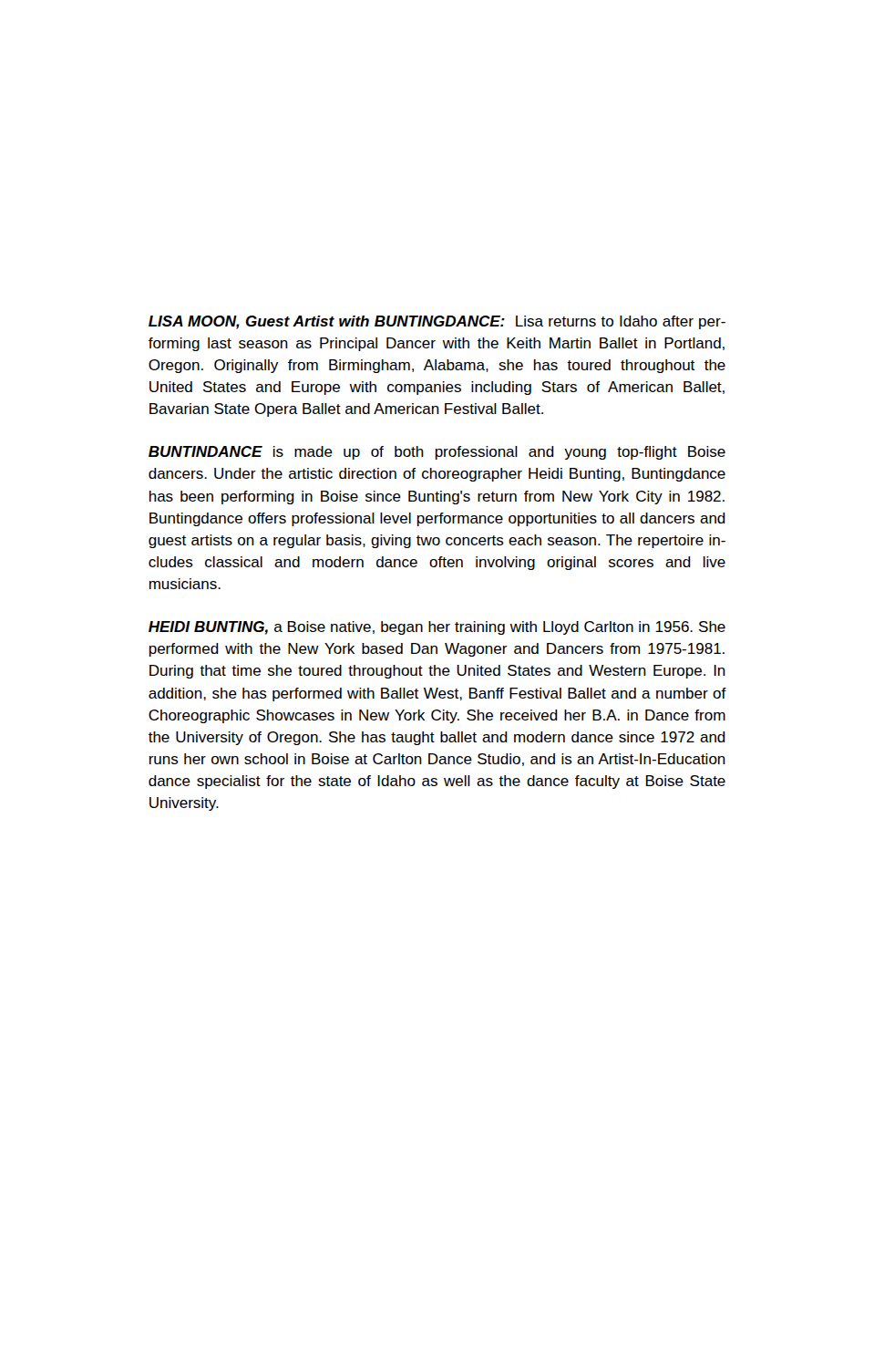LISA MOON, Guest Artist with BUNTINGDANCE: Lisa returns to Idaho after performing last season as Principal Dancer with the Keith Martin Ballet in Portland, Oregon. Originally from Birmingham, Alabama, she has toured throughout the United States and Europe with companies including Stars of American Ballet, Bavarian State Opera Ballet and American Festival Ballet.
BUNTINDANCE is made up of both professional and young top-flight Boise dancers. Under the artistic direction of choreographer Heidi Bunting, Buntingdance has been performing in Boise since Bunting's return from New York City in 1982. Buntingdance offers professional level performance opportunities to all dancers and guest artists on a regular basis, giving two concerts each season. The repertoire includes classical and modern dance often involving original scores and live musicians.
HEIDI BUNTING, a Boise native, began her training with Lloyd Carlton in 1956. She performed with the New York based Dan Wagoner and Dancers from 1975-1981. During that time she toured throughout the United States and Western Europe. In addition, she has performed with Ballet West, Banff Festival Ballet and a number of Choreographic Showcases in New York City. She received her B.A. in Dance from the University of Oregon. She has taught ballet and modern dance since 1972 and runs her own school in Boise at Carlton Dance Studio, and is an Artist-In-Education dance specialist for the state of Idaho as well as the dance faculty at Boise State University.